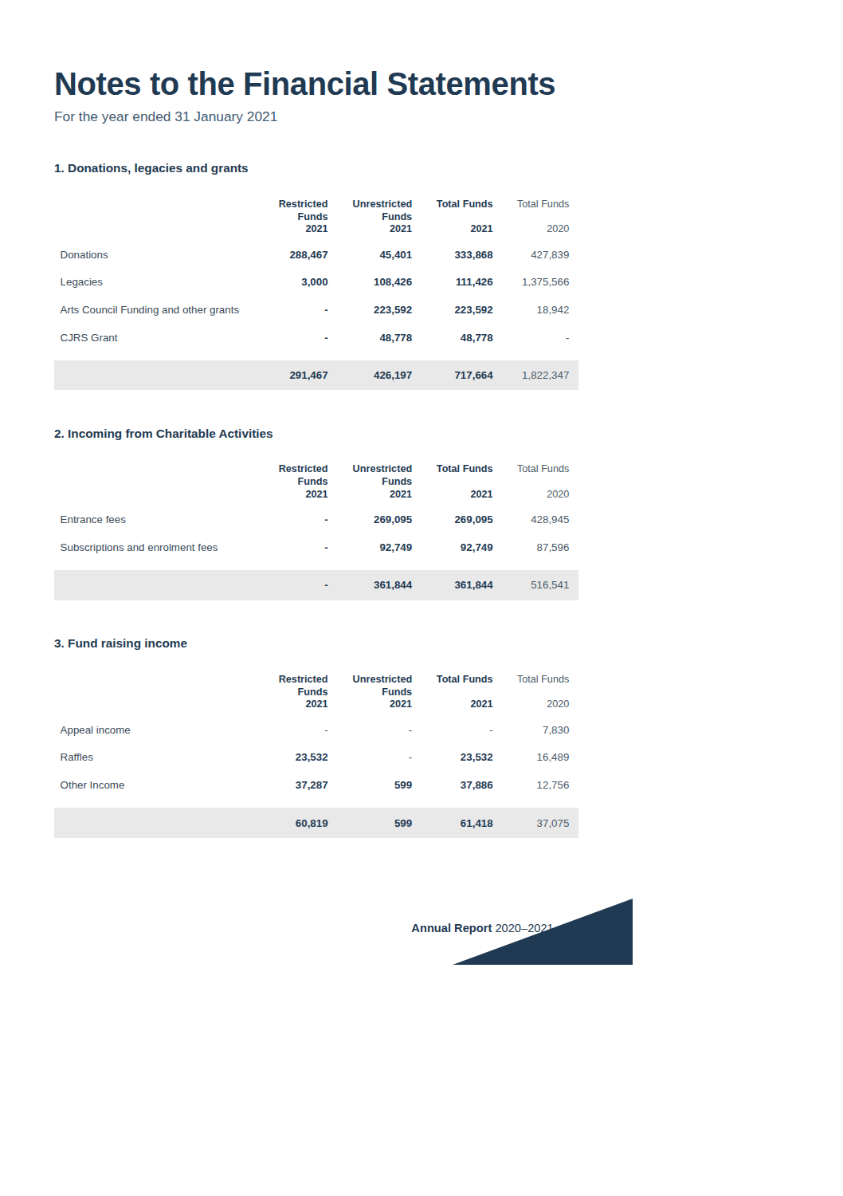Notes to the Financial Statements
For the year ended 31 January 2021
1. Donations, legacies and grants
| | Restricted Funds 2021 | Unrestricted Funds 2021 | Total Funds 2021 | Total Funds 2020 |
| --- | --- | --- | --- | --- |
| Donations | 288,467 | 45,401 | 333,868 | 427,839 |
| Legacies | 3,000 | 108,426 | 111,426 | 1,375,566 |
| Arts Council Funding and other grants | - | 223,592 | 223,592 | 18,942 |
| CJRS Grant | - | 48,778 | 48,778 | - |
| | 291,467 | 426,197 | 717,664 | 1,822,347 |
2. Incoming from Charitable Activities
| | Restricted Funds 2021 | Unrestricted Funds 2021 | Total Funds 2021 | Total Funds 2020 |
| --- | --- | --- | --- | --- |
| Entrance fees | - | 269,095 | 269,095 | 428,945 |
| Subscriptions and enrolment fees | - | 92,749 | 92,749 | 87,596 |
| | - | 361,844 | 361,844 | 516,541 |
3. Fund raising income
| | Restricted Funds 2021 | Unrestricted Funds 2021 | Total Funds 2021 | Total Funds 2020 |
| --- | --- | --- | --- | --- |
| Appeal income | - | - | - | 7,830 |
| Raffles | 23,532 | - | 23,532 | 16,489 |
| Other Income | 37,287 | 599 | 37,886 | 12,756 |
| | 60,819 | 599 | 61,418 | 37,075 |
Annual Report 2020–2021 11